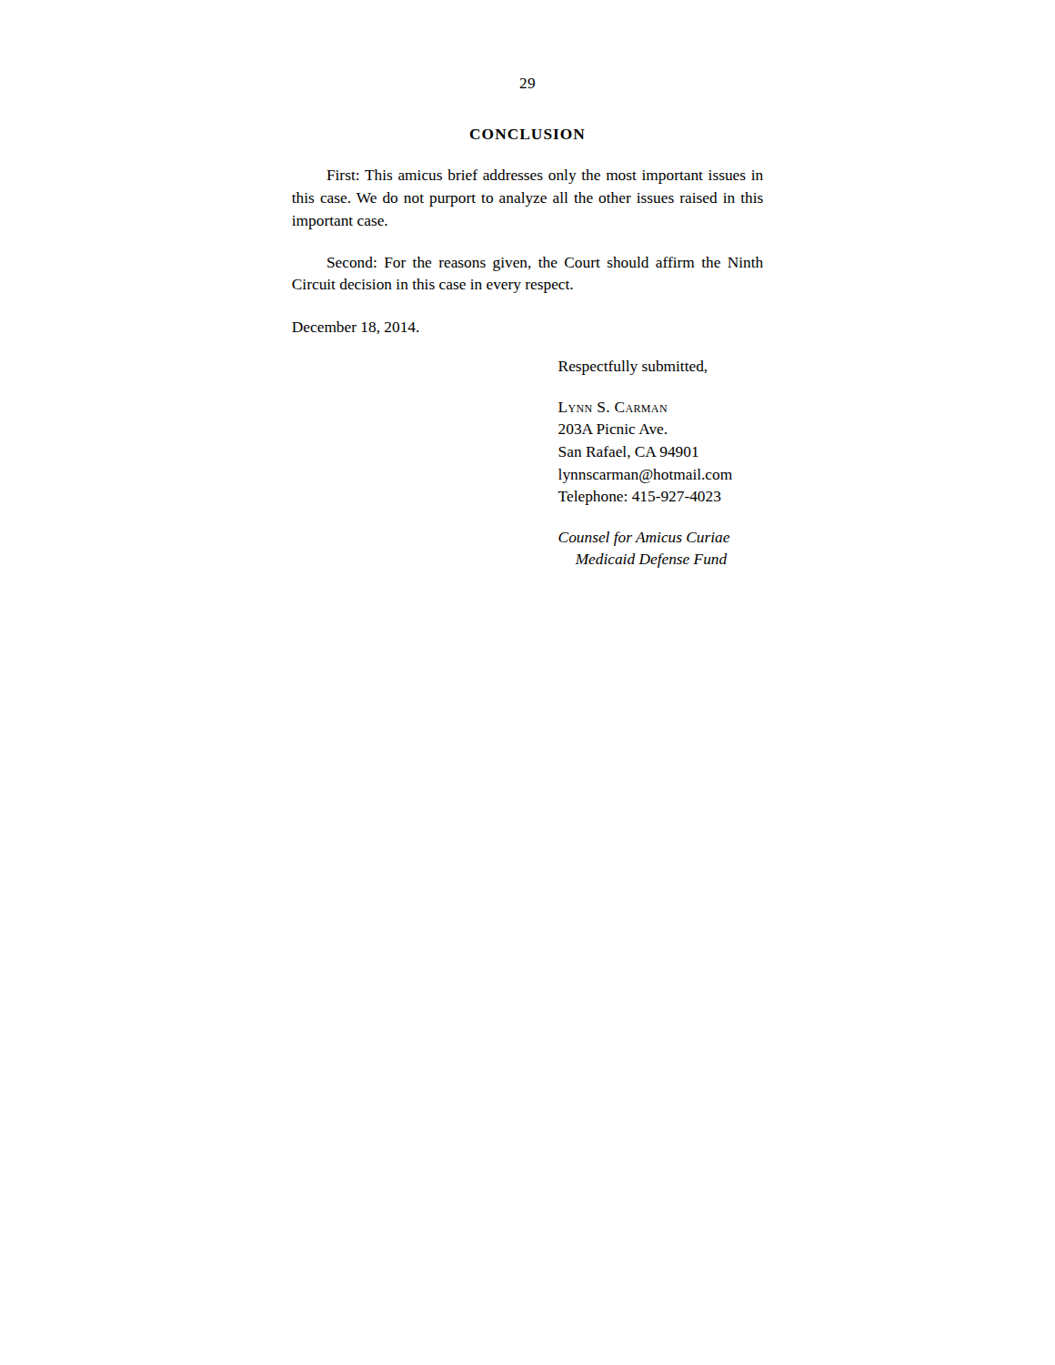29
Conclusion
First: This amicus brief addresses only the most important issues in this case. We do not purport to analyze all the other issues raised in this important case.
Second: For the reasons given, the Court should affirm the Ninth Circuit decision in this case in every respect.
December 18, 2014.
Respectfully submitted,
Lynn S. Carman
203A Picnic Ave.
San Rafael, CA 94901
lynnscarman@hotmail.com
Telephone: 415-927-4023
Counsel for Amicus CuriaeMedicaid Defense Fund